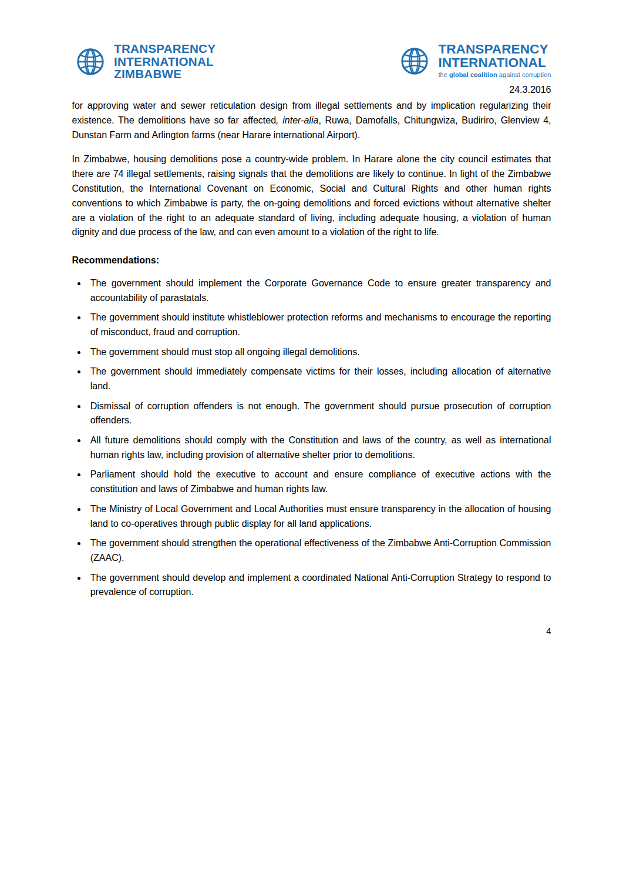TRANSPARENCY
INTERNATIONAL
ZIMBABWE
TRANSPARENCY
INTERNATIONAL
the global coalition against corruption
24.3.2016
for approving water and sewer reticulation design from illegal settlements and by implication regularizing their existence. The demolitions have so far affected, inter-alia, Ruwa, Damofalls, Chitungwiza, Budiriro, Glenview 4, Dunstan Farm and Arlington farms (near Harare international Airport).
In Zimbabwe, housing demolitions pose a country-wide problem. In Harare alone the city council estimates that there are 74 illegal settlements, raising signals that the demolitions are likely to continue. In light of the Zimbabwe Constitution, the International Covenant on Economic, Social and Cultural Rights and other human rights conventions to which Zimbabwe is party, the on-going demolitions and forced evictions without alternative shelter are a violation of the right to an adequate standard of living, including adequate housing, a violation of human dignity and due process of the law, and can even amount to a violation of the right to life.
Recommendations:
The government should implement the Corporate Governance Code to ensure greater transparency and accountability of parastatals.
The government should institute whistleblower protection reforms and mechanisms to encourage the reporting of misconduct, fraud and corruption.
The government should must stop all ongoing illegal demolitions.
The government should immediately compensate victims for their losses, including allocation of alternative land.
Dismissal of corruption offenders is not enough. The government should pursue prosecution of corruption offenders.
All future demolitions should comply with the Constitution and laws of the country, as well as international human rights law, including provision of alternative shelter prior to demolitions.
Parliament should hold the executive to account and ensure compliance of executive actions with the constitution and laws of Zimbabwe and human rights law.
The Ministry of Local Government and Local Authorities must ensure transparency in the allocation of housing land to co-operatives through public display for all land applications.
The government should strengthen the operational effectiveness of the Zimbabwe Anti-Corruption Commission (ZAAC).
The government should develop and implement a coordinated National Anti-Corruption Strategy to respond to prevalence of corruption.
4